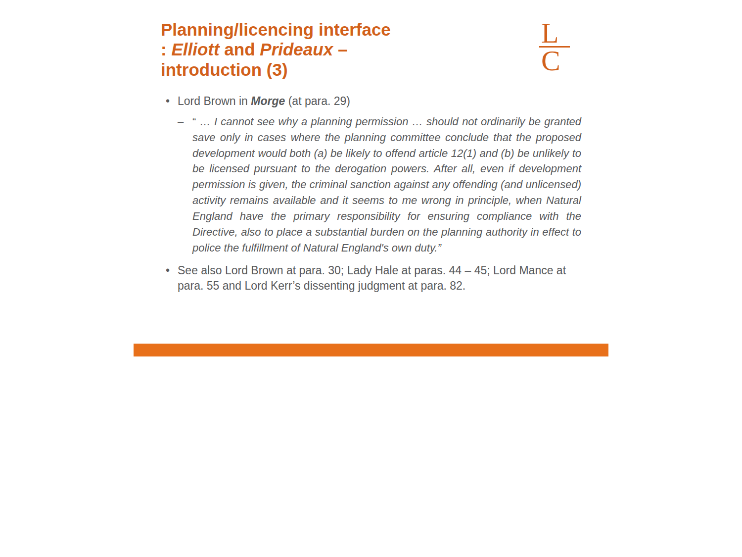L C
Planning/licencing interface
: Elliott and Prideaux –
introduction (3)
Lord Brown in Morge (at para. 29)
“ … I cannot see why a planning permission … should not ordinarily be granted save only in cases where the planning committee conclude that the proposed development would both (a) be likely to offend article 12(1) and (b) be unlikely to be licensed pursuant to the derogation powers. After all, even if development permission is given, the criminal sanction against any offending (and unlicensed) activity remains available and it seems to me wrong in principle, when Natural England have the primary responsibility for ensuring compliance with the Directive, also to place a substantial burden on the planning authority in effect to police the fulfillment of Natural England's own duty.”
See also Lord Brown at para. 30; Lady Hale at paras. 44 – 45; Lord Mance at para. 55 and Lord Kerr’s dissenting judgment at para. 82.